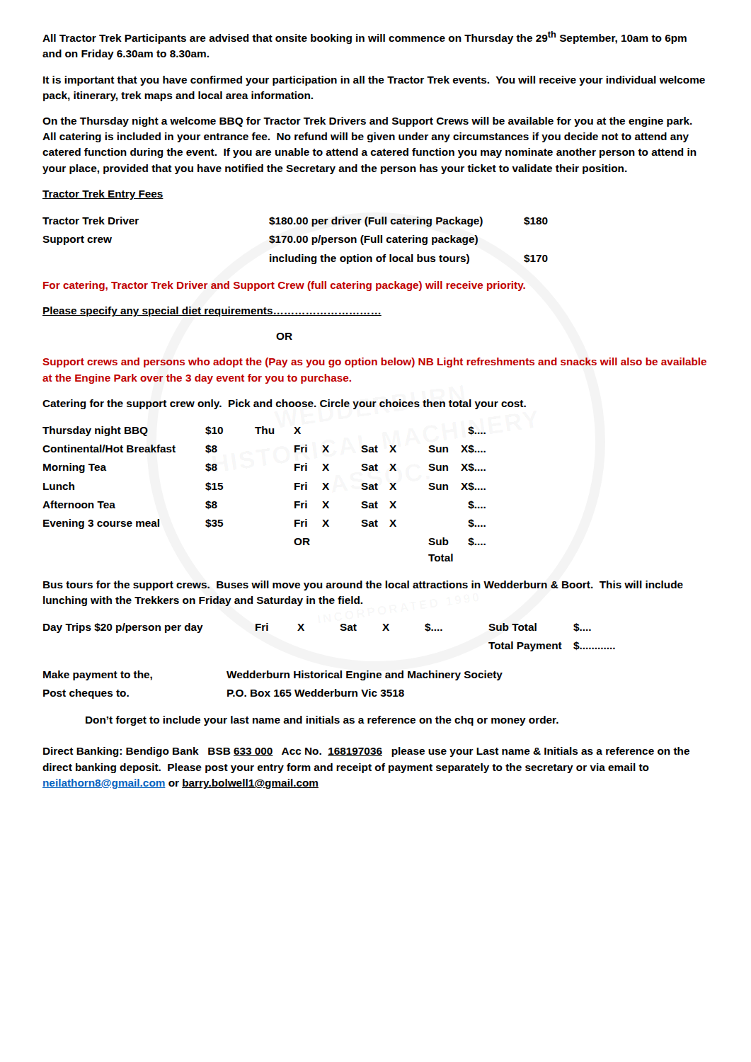All Tractor Trek Participants are advised that onsite booking in will commence on Thursday the 29th September, 10am to 6pm and on Friday 6.30am to 8.30am.
It is important that you have confirmed your participation in all the Tractor Trek events. You will receive your individual welcome pack, itinerary, trek maps and local area information.
On the Thursday night a welcome BBQ for Tractor Trek Drivers and Support Crews will be available for you at the engine park. All catering is included in your entrance fee. No refund will be given under any circumstances if you decide not to attend any catered function during the event. If you are unable to attend a catered function you may nominate another person to attend in your place, provided that you have notified the Secretary and the person has your ticket to validate their position.
Tractor Trek Entry Fees
| Tractor Trek Driver | $180.00 per driver (Full catering Package) | $180 |
| Support crew | $170.00 p/person (Full catering package) | |
| | including the option of local bus tours) | $170 |
For catering, Tractor Trek Driver and Support Crew (full catering package) will receive priority.
Please specify any special diet requirements…………………………
OR
Support crews and persons who adopt the (Pay as you go option below) NB Light refreshments and snacks will also be available at the Engine Park over the 3 day event for you to purchase.
Catering for the support crew only. Pick and choose. Circle your choices then total your cost.
| Thursday night BBQ | $10 | Thu | X | | | | | $.... |
| Continental/Hot Breakfast | $8 | | Fri | X | Sat | X | Sun X | $.... |
| Morning Tea | $8 | | Fri | X | Sat | X | Sun X | $.... |
| Lunch | $15 | | Fri | X | Sat | X | Sun X | $.... |
| Afternoon Tea | $8 | | Fri | X | Sat | X | | $.... |
| Evening 3 course meal | $35 | | Fri | X | Sat | X | | $.... |
| | | | OR | | | | Sub Total | $.... |
Bus tours for the support crews. Buses will move you around the local attractions in Wedderburn & Boort. This will include lunching with the Trekkers on Friday and Saturday in the field.
| Day Trips $20 p/person per day | Fri | X | Sat | X | $.... | Sub Total | $.... |
| | | | | | | Total Payment | $............ |
| Make payment to the, | Wedderburn Historical Engine and Machinery Society |
| Post cheques to. | P.O. Box 165 Wedderburn Vic 3518 |
Don’t forget to include your last name and initials as a reference on the chq or money order.
Direct Banking: Bendigo Bank BSB 633 000 Acc No. 168197036 please use your Last name & Initials as a reference on the direct banking deposit. Please post your entry form and receipt of payment separately to the secretary or via email to neilathorn8@gmail.com or barry.bolwell1@gmail.com